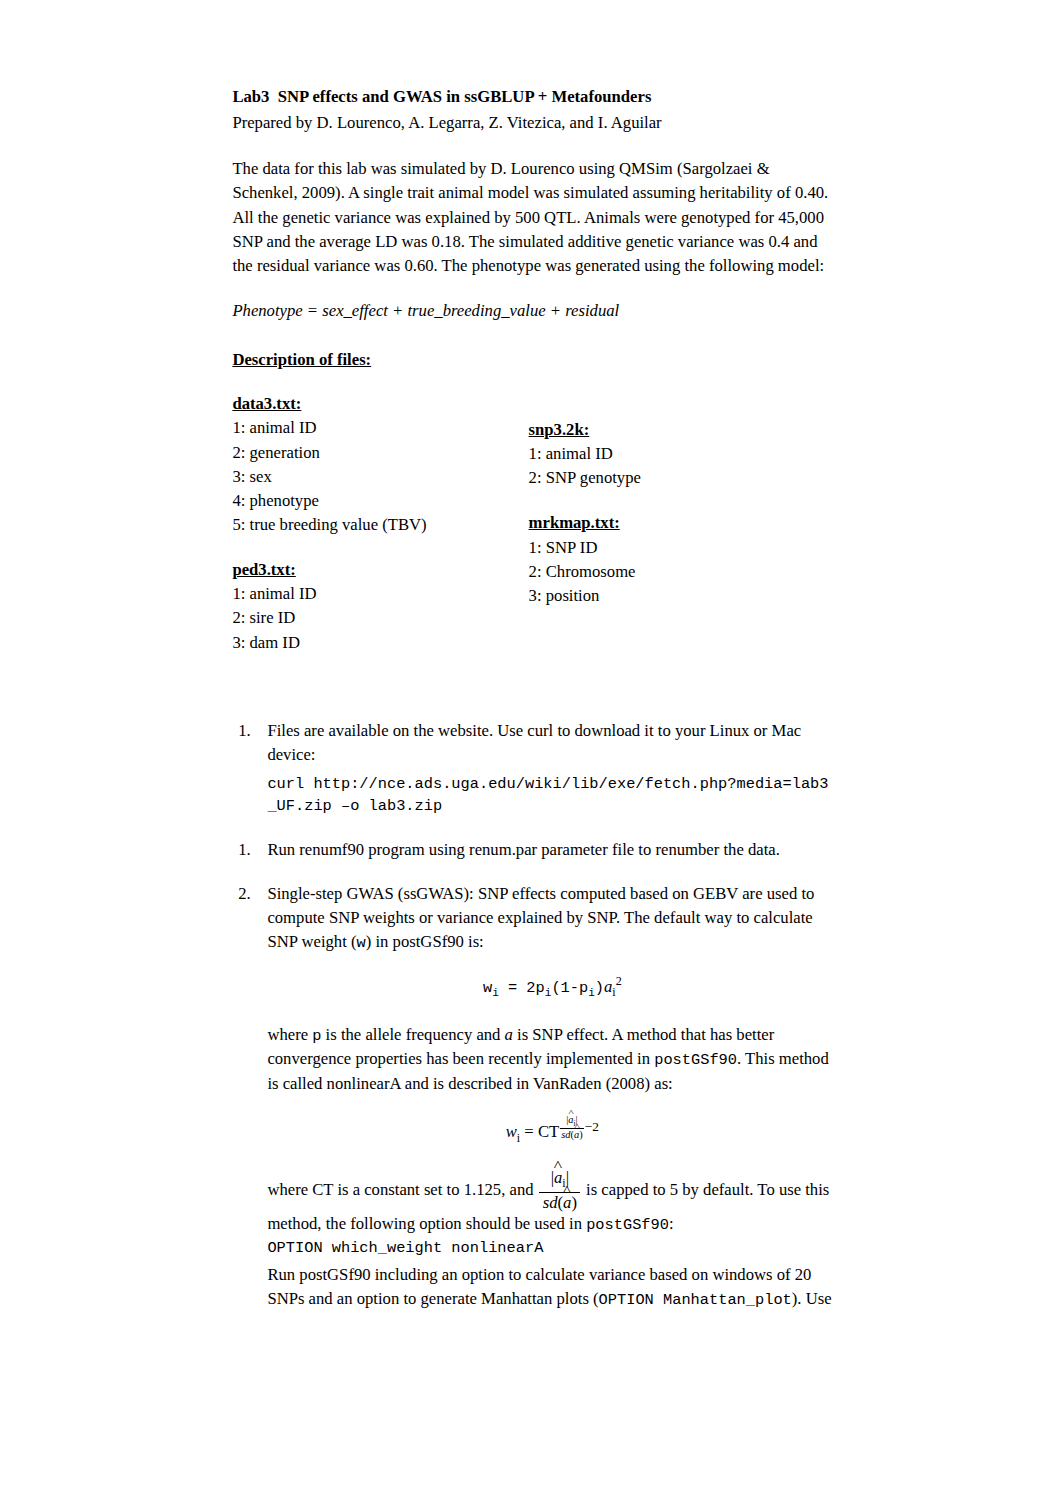Lab3 SNP effects and GWAS in ssGBLUP + Metafounders
Prepared by D. Lourenco, A. Legarra, Z. Vitezica, and I. Aguilar
The data for this lab was simulated by D. Lourenco using QMSim (Sargolzaei & Schenkel, 2009). A single trait animal model was simulated assuming heritability of 0.40. All the genetic variance was explained by 500 QTL. Animals were genotyped for 45,000 SNP and the average LD was 0.18. The simulated additive genetic variance was 0.4 and the residual variance was 0.60. The phenotype was generated using the following model:
Phenotype = sex_effect + true_breeding_value + residual
Description of files:
| data3.txt: 1: animal ID 2: generation 3: sex 4: phenotype 5: true breeding value (TBV) ped3.txt: 1: animal ID 2: sire ID 3: dam ID | snp3.2k: 1: animal ID 2: SNP genotype mrkmap.txt: 1: SNP ID 2: Chromosome 3: position |
1.
Files are available on the website. Use curl to download it to your Linux or Mac device:
curl http://nce.ads.uga.edu/wiki/lib/exe/fetch.php?media=lab3_UF.zip –o lab3.zip
1. Run renumf90 program using renum.par parameter file to renumber the data.
2.
Single-step GWAS (ssGWAS): SNP effects computed based on GEBV are used to compute SNP weights or variance explained by SNP. The default way to calculate SNP weight (w) in postGSf90 is:
wi = 2pi(1-pi) ai 2
where p is the allele frequency and a is SNP effect. A method that has better convergence properties has been recently implemented in postGSf90. This method is called nonlinearA and is described in VanRaden (2008) as:
wi = CT|ai|sd(a)−2
where CT is a constant set to 1.125, and |ai|sd(a) is capped to 5 by default. To use this method, the following option should be used in postGSf90:
OPTION which_weight nonlinearA
Run postGSf90 including an option to calculate variance based on windows of 20 SNPs and an option to generate Manhattan plots (OPTION Manhattan_plot). Use